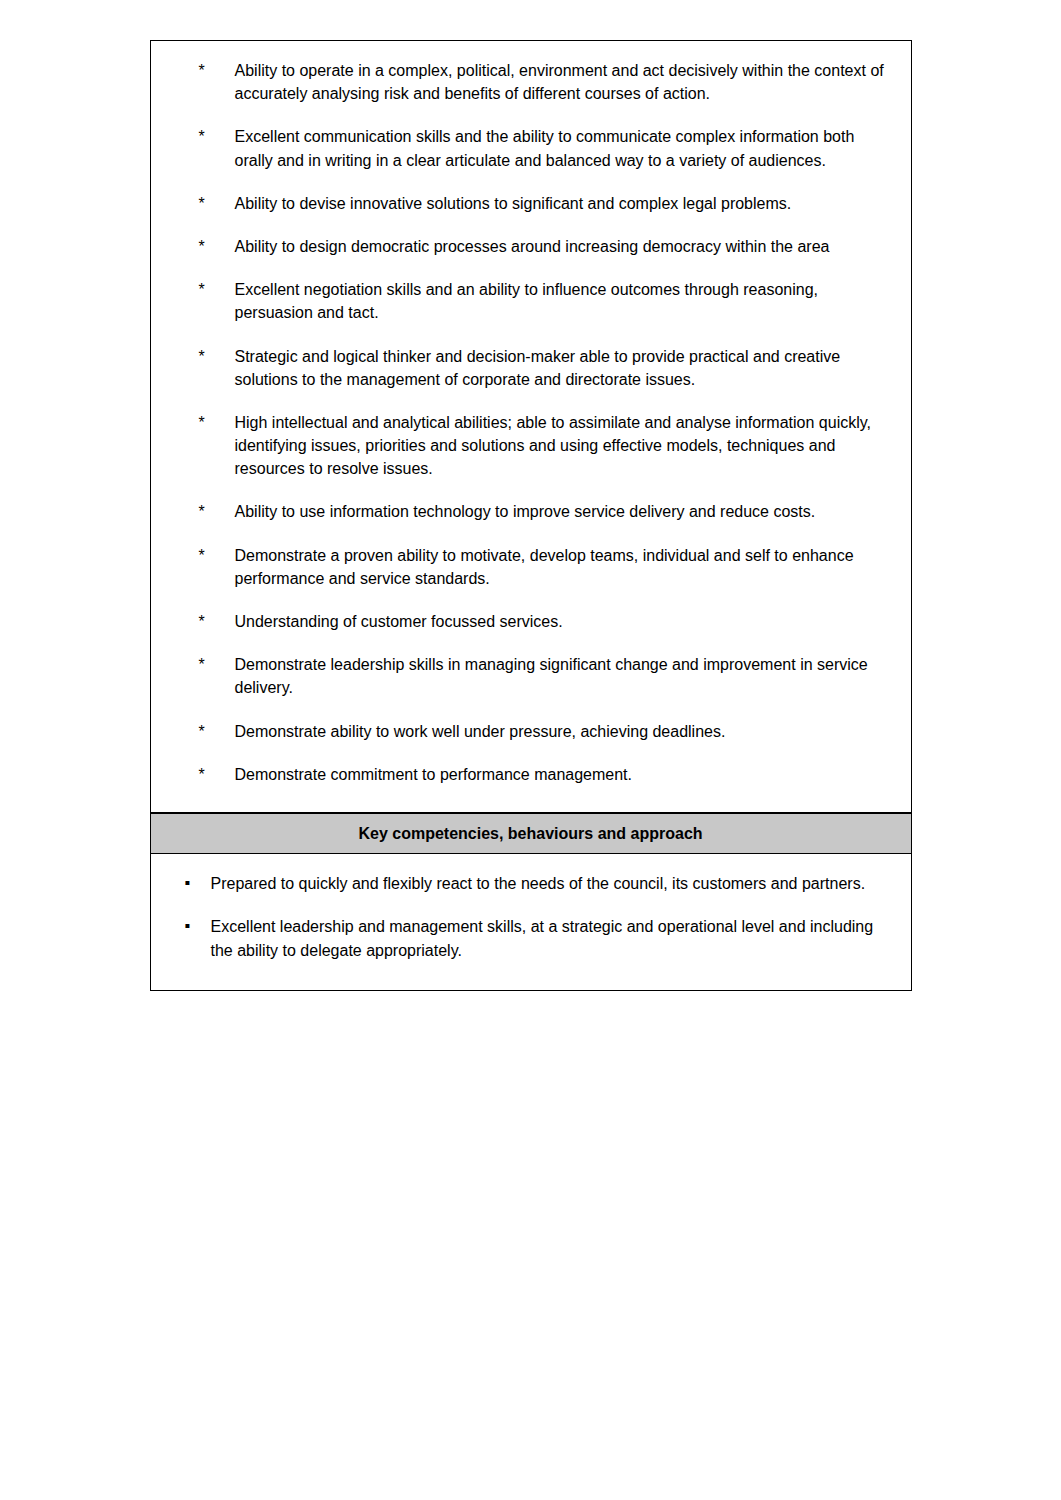Ability to operate in a complex, political, environment and act decisively within the context of accurately analysing risk and benefits of different courses of action.
Excellent communication skills and the ability to communicate complex information both orally and in writing in a clear articulate and balanced way to a variety of audiences.
Ability to devise innovative solutions to significant and complex legal problems.
Ability to design democratic processes around increasing democracy within the area
Excellent negotiation skills and an ability to influence outcomes through reasoning, persuasion and tact.
Strategic and logical thinker and decision-maker able to provide practical and creative solutions to the management of corporate and directorate issues.
High intellectual and analytical abilities; able to assimilate and analyse information quickly, identifying issues, priorities and solutions and using effective models, techniques and resources to resolve issues.
Ability to use information technology to improve service delivery and reduce costs.
Demonstrate a proven ability to motivate, develop teams, individual and self to enhance performance and service standards.
Understanding of customer focussed services.
Demonstrate leadership skills in managing significant change and improvement in service delivery.
Demonstrate ability to work well under pressure, achieving deadlines.
Demonstrate commitment to performance management.
Key competencies, behaviours and approach
Prepared to quickly and flexibly react to the needs of the council, its customers and partners.
Excellent leadership and management skills, at a strategic and operational level and including the ability to delegate appropriately.